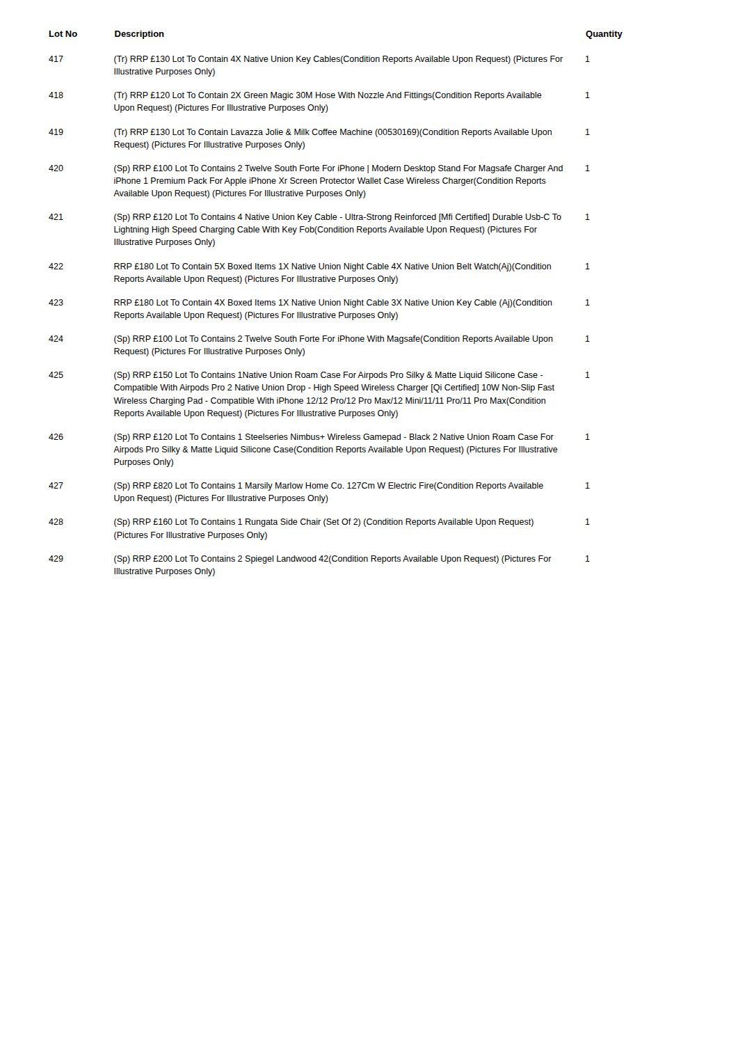| Lot No | Description | Quantity |
| --- | --- | --- |
| 417 | (Tr) RRP £130 Lot To Contain 4X Native Union Key Cables(Condition Reports Available Upon Request) (Pictures For Illustrative Purposes Only) | 1 |
| 418 | (Tr) RRP £120 Lot To Contain 2X Green Magic 30M Hose With Nozzle And Fittings(Condition Reports Available Upon Request) (Pictures For Illustrative Purposes Only) | 1 |
| 419 | (Tr) RRP £130 Lot To Contain Lavazza Jolie & Milk Coffee Machine (00530169)(Condition Reports Available Upon Request) (Pictures For Illustrative Purposes Only) | 1 |
| 420 | (Sp) RRP £100 Lot To Contains 2 Twelve South Forte For iPhone / Modern Desktop Stand For Magsafe Charger And iPhone 1 Premium Pack For Apple iPhone Xr Screen Protector Wallet Case Wireless Charger(Condition Reports Available Upon Request) (Pictures For Illustrative Purposes Only) | 1 |
| 421 | (Sp) RRP £120 Lot To Contains 4 Native Union Key Cable - Ultra-Strong Reinforced [Mfi Certified] Durable Usb-C To Lightning High Speed Charging Cable With Key Fob(Condition Reports Available Upon Request) (Pictures For Illustrative Purposes Only) | 1 |
| 422 | RRP £180 Lot To Contain 5X Boxed Items 1X Native Union Night Cable 4X Native Union Belt Watch(Aj)(Condition Reports Available Upon Request) (Pictures For Illustrative Purposes Only) | 1 |
| 423 | RRP £180 Lot To Contain 4X Boxed Items 1X Native Union Night Cable 3X Native Union Key Cable (Aj)(Condition Reports Available Upon Request) (Pictures For Illustrative Purposes Only) | 1 |
| 424 | (Sp) RRP £100 Lot To Contains 2 Twelve South Forte For iPhone With Magsafe(Condition Reports Available Upon Request) (Pictures For Illustrative Purposes Only) | 1 |
| 425 | (Sp) RRP £150 Lot To Contains 1Native Union Roam Case For Airpods Pro Silky & Matte Liquid Silicone Case - Compatible With Airpods Pro 2 Native Union Drop - High Speed Wireless Charger [Qi Certified] 10W Non-Slip Fast Wireless Charging Pad - Compatible With iPhone 12/12 Pro/12 Pro Max/12 Mini/11/11 Pro/11 Pro Max(Condition Reports Available Upon Request) (Pictures For Illustrative Purposes Only) | 1 |
| 426 | (Sp) RRP £120 Lot To Contains 1 Steelseries Nimbus+ Wireless Gamepad - Black 2 Native Union Roam Case For Airpods Pro Silky & Matte Liquid Silicone Case(Condition Reports Available Upon Request) (Pictures For Illustrative Purposes Only) | 1 |
| 427 | (Sp) RRP £820 Lot To Contains 1 Marsily Marlow Home Co. 127Cm W Electric Fire(Condition Reports Available Upon Request) (Pictures For Illustrative Purposes Only) | 1 |
| 428 | (Sp) RRP £160 Lot To Contains 1 Rungata Side Chair (Set Of 2) (Condition Reports Available Upon Request) (Pictures For Illustrative Purposes Only) | 1 |
| 429 | (Sp) RRP £200 Lot To Contains 2 Spiegel Landwood 42(Condition Reports Available Upon Request) (Pictures For Illustrative Purposes Only) | 1 |